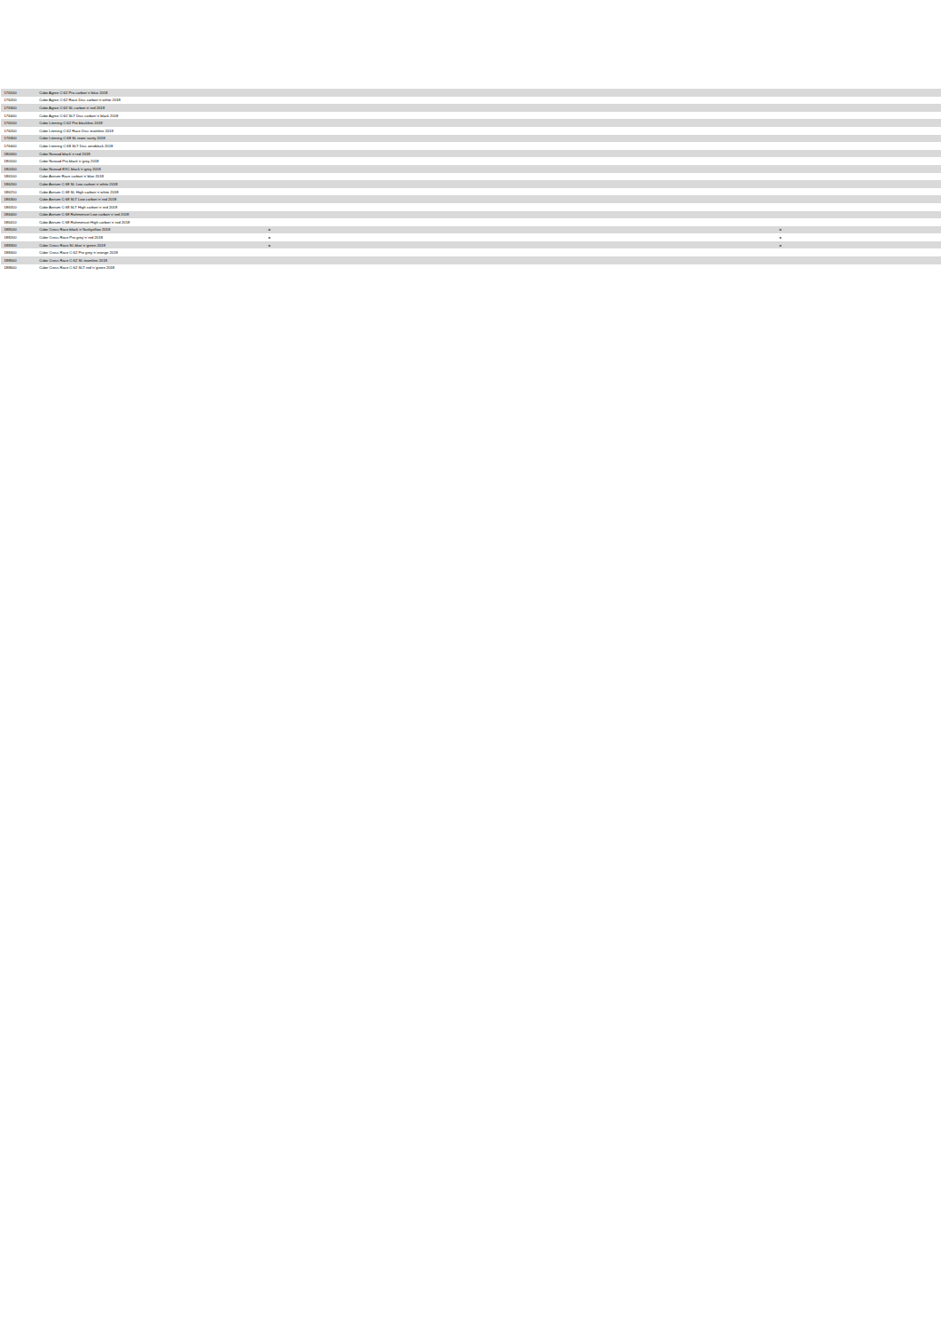| 176100 | Cube Agree C:62 Pro carbon´n´blue 2018 | | | | |
| 176200 | Cube Agree C:62 Race Disc carbon´n´white 2018 | | | | |
| 176300 | Cube Agree C:62 SL carbon´n´red 2018 | | | | |
| 176400 | Cube Agree C:62 SLT Disc carbon´n´black 2018 | | | | |
| 176100 | Cube Litening C:62 Pro blackline 2018 | | | | |
| 176200 | Cube Litening C:62 Race Disc teamline 2018 | | | | |
| 176300 | Cube Litening C:68 SL team´varity 2018 | | | | |
| 176400 | Cube Litening C:68 SLT Disc zeroblack 2018 | | | | |
| 180050 | Cube Nuroad black´n´red 2018 | | | | |
| 180100 | Cube Nuroad Pro black´n´grey 2018 | | | | |
| 180200 | Cube Nuroad EXC black´n´grey 2018 | | | | |
| 186100 | Cube Aerium Race carbon´n´blue 2018 | | | | |
| 186200 | Cube Aerium C:68 SL Low carbon´n´white 2018 | | | | |
| 186210 | Cube Aerium C:68 SL High carbon´n´white 2018 | | | | |
| 186300 | Cube Aerium C:68 SLT Low carbon´n´red 2018 | | | | |
| 186310 | Cube Aerium C:68 SLT High carbon´n´red 2018 | | | | |
| 186400 | Cube Aerium C:68 Rahmenset Low carbon´n´red 2018 | | | | |
| 186410 | Cube Aerium C:68 Rahmenset High carbon´n´red 2018 | | | | |
| 188100 | Cube Cross Race black´n´flashyellow 2018 | x | | x | |
| 188200 | Cube Cross Race Pro grey´n´red 2018 | x | | x | |
| 188300 | Cube Cross Race SL blue´n´green 2018 | x | | x | |
| 188400 | Cube Cross Race C:62 Pro grey´n´orange 2018 | | | | |
| 188500 | Cube Cross Race C:62 SL teamline 2018 | | | | |
| 188600 | Cube Cross Race C:62 SLT red´n´green 2018 | | | | |